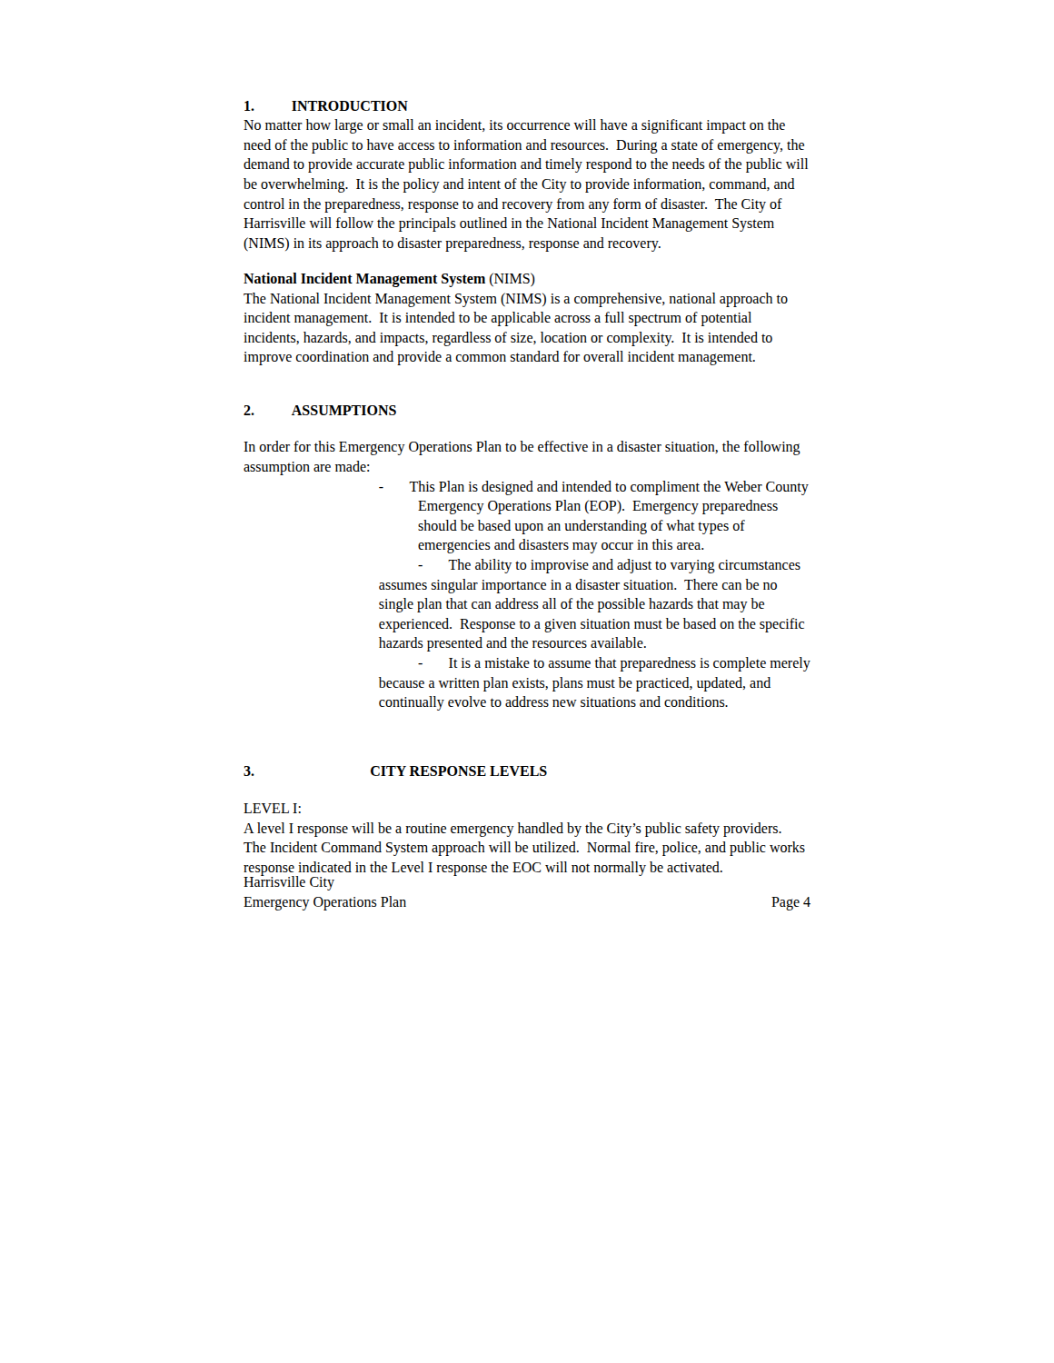1. INTRODUCTION
No matter how large or small an incident, its occurrence will have a significant impact on the need of the public to have access to information and resources. During a state of emergency, the demand to provide accurate public information and timely respond to the needs of the public will be overwhelming. It is the policy and intent of the City to provide information, command, and control in the preparedness, response to and recovery from any form of disaster. The City of Harrisville will follow the principals outlined in the National Incident Management System (NIMS) in its approach to disaster preparedness, response and recovery.
National Incident Management System (NIMS)
The National Incident Management System (NIMS) is a comprehensive, national approach to incident management. It is intended to be applicable across a full spectrum of potential incidents, hazards, and impacts, regardless of size, location or complexity. It is intended to improve coordination and provide a common standard for overall incident management.
2. ASSUMPTIONS
In order for this Emergency Operations Plan to be effective in a disaster situation, the following assumption are made:
-This Plan is designed and intended to compliment the Weber County Emergency Operations Plan (EOP). Emergency preparedness should be based upon an understanding of what types of emergencies and disasters may occur in this area.
-The ability to improvise and adjust to varying circumstances assumes singular importance in a disaster situation. There can be no single plan that can address all of the possible hazards that may be experienced. Response to a given situation must be based on the specific hazards presented and the resources available.
-It is a mistake to assume that preparedness is complete merely because a written plan exists, plans must be practiced, updated, and continually evolve to address new situations and conditions.
3. CITY RESPONSE LEVELS
LEVEL I:
A level I response will be a routine emergency handled by the City’s public safety providers. The Incident Command System approach will be utilized. Normal fire, police, and public works response indicated in the Level I response the EOC will not normally be activated.
Harrisville City
Emergency Operations Plan Page 4